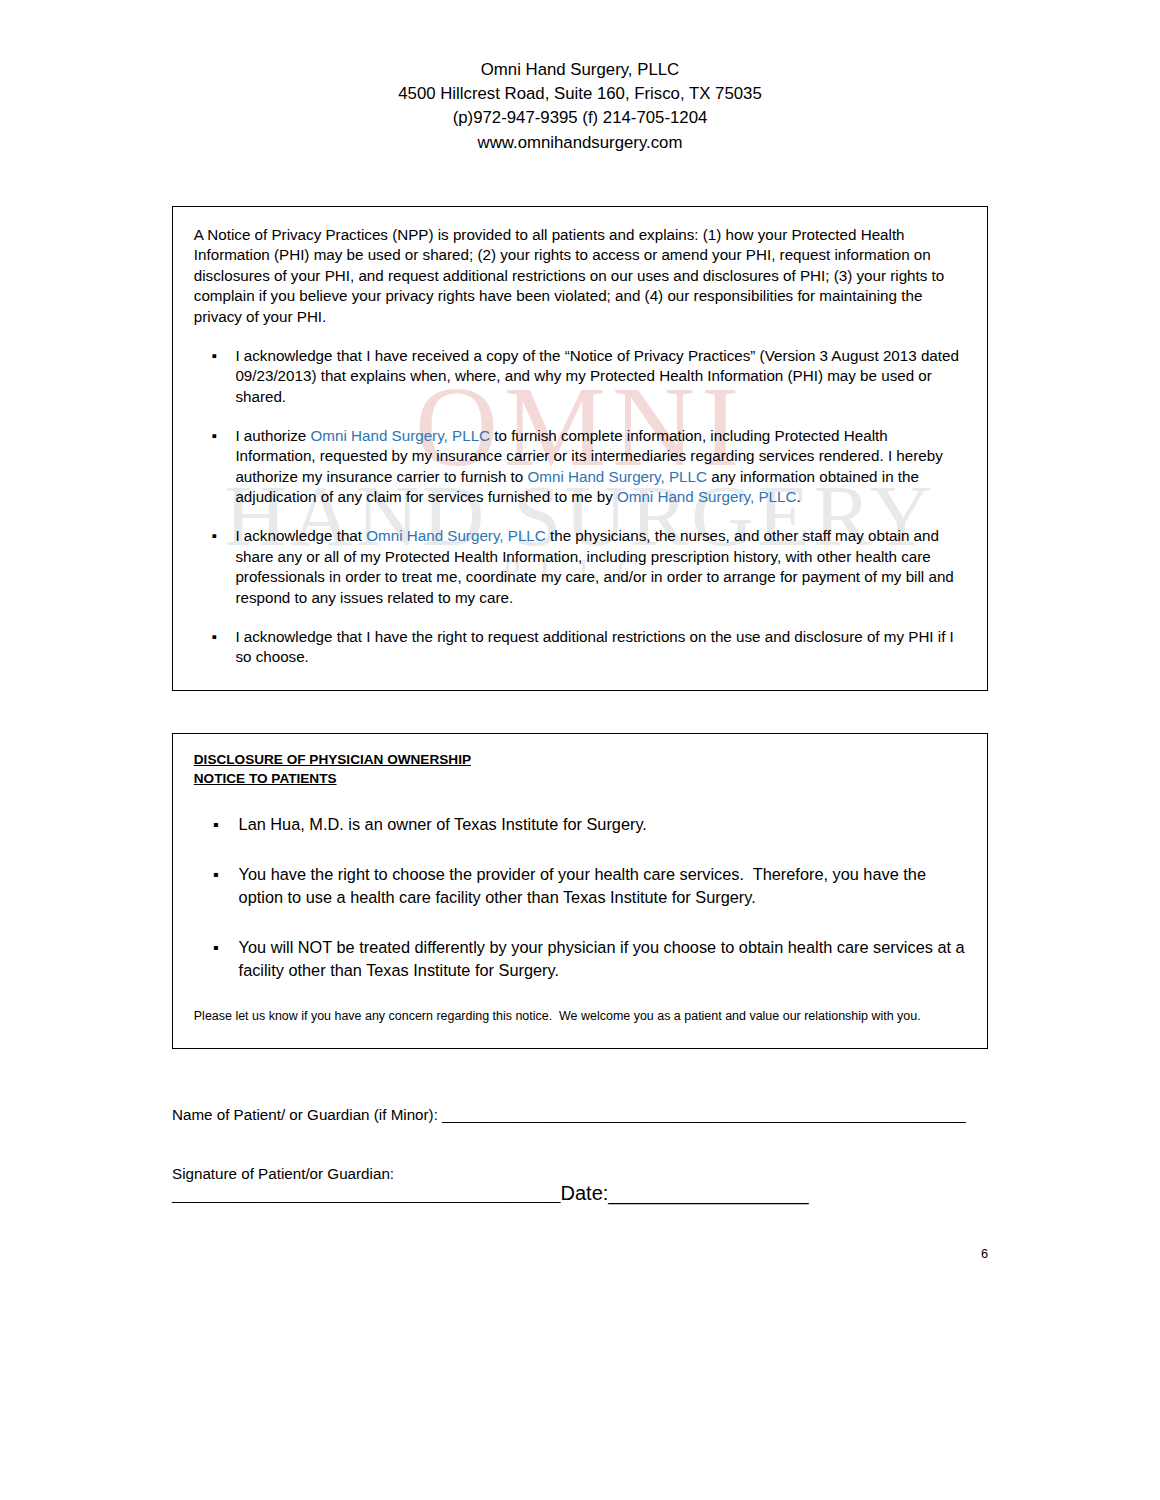OMNI
HAND SURGERY
PLLC
Omni Hand Surgery, PLLC 4500 Hillcrest Road, Suite 160, Frisco, TX 75035
(p)972-947-9395 (f) 214-705-1204
www.omnihandsurgery.com
A Notice of Privacy Practices (NPP) is provided to all patients and explains: (1) how your Protected Health Information (PHI) may be used or shared; (2) your rights to access or amend your PHI, request information on disclosures of your PHI, and request additional restrictions on our uses and disclosures of PHI; (3) your rights to complain if you believe your privacy rights have been violated; and (4) our responsibilities for maintaining the privacy of your PHI.
I acknowledge that I have received a copy of the “Notice of Privacy Practices” (Version 3 August 2013 dated 09/23/2013) that explains when, where, and why my Protected Health Information (PHI) may be used or shared.
I authorize Omni Hand Surgery, PLLC to furnish complete information, including Protected Health Information, requested by my insurance carrier or its intermediaries regarding services rendered. I hereby authorize my insurance carrier to furnish to Omni Hand Surgery, PLLC any information obtained in the adjudication of any claim for services furnished to me by Omni Hand Surgery, PLLC.
I acknowledge that Omni Hand Surgery, PLLC the physicians, the nurses, and other staff may obtain and share any or all of my Protected Health Information, including prescription history, with other health care professionals in order to treat me, coordinate my care, and/or in order to arrange for payment of my bill and respond to any issues related to my care.
I acknowledge that I have the right to request additional restrictions on the use and disclosure of my PHI if I so choose.
DISCLOSURE OF PHYSICIAN OWNERSHIP
NOTICE TO PATIENTS
Lan Hua, M.D. is an owner of Texas Institute for Surgery.
You have the right to choose the provider of your health care services. Therefore, you have the option to use a health care facility other than Texas Institute for Surgery.
You will NOT be treated differently by your physician if you choose to obtain health care services at a facility other than Texas Institute for Surgery.
Please let us know if you have any concern regarding this notice. We welcome you as a patient and value our relationship with you.
Name of Patient/ or Guardian (if Minor): ______________________________________________________________
Signature of Patient/or Guardian: ______________________________________________Date:__________________
6